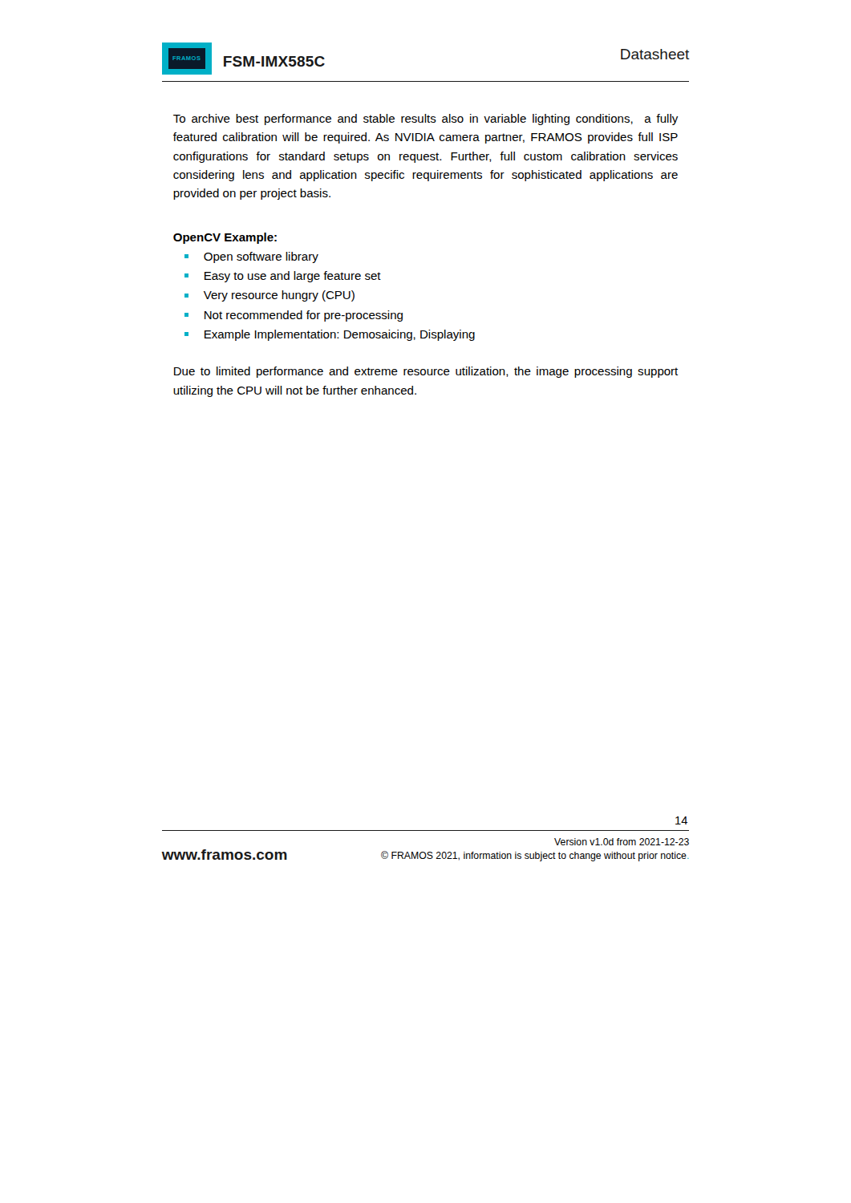FRAMOS
FSM-IMX585C
Datasheet
To archive best performance and stable results also in variable lighting conditions, a fully featured calibration will be required. As NVIDIA camera partner, FRAMOS provides full ISP configurations for standard setups on request. Further, full custom calibration services considering lens and application specific requirements for sophisticated applications are provided on per project basis.
OpenCV Example:
Open software library
Easy to use and large feature set
Very resource hungry (CPU)
Not recommended for pre-processing
Example Implementation: Demosaicing, Displaying
Due to limited performance and extreme resource utilization, the image processing support utilizing the CPU will not be further enhanced.
14
www.framos.com
Version v1.0d from 2021-12-23
© FRAMOS 2021, information is subject to change without prior notice.